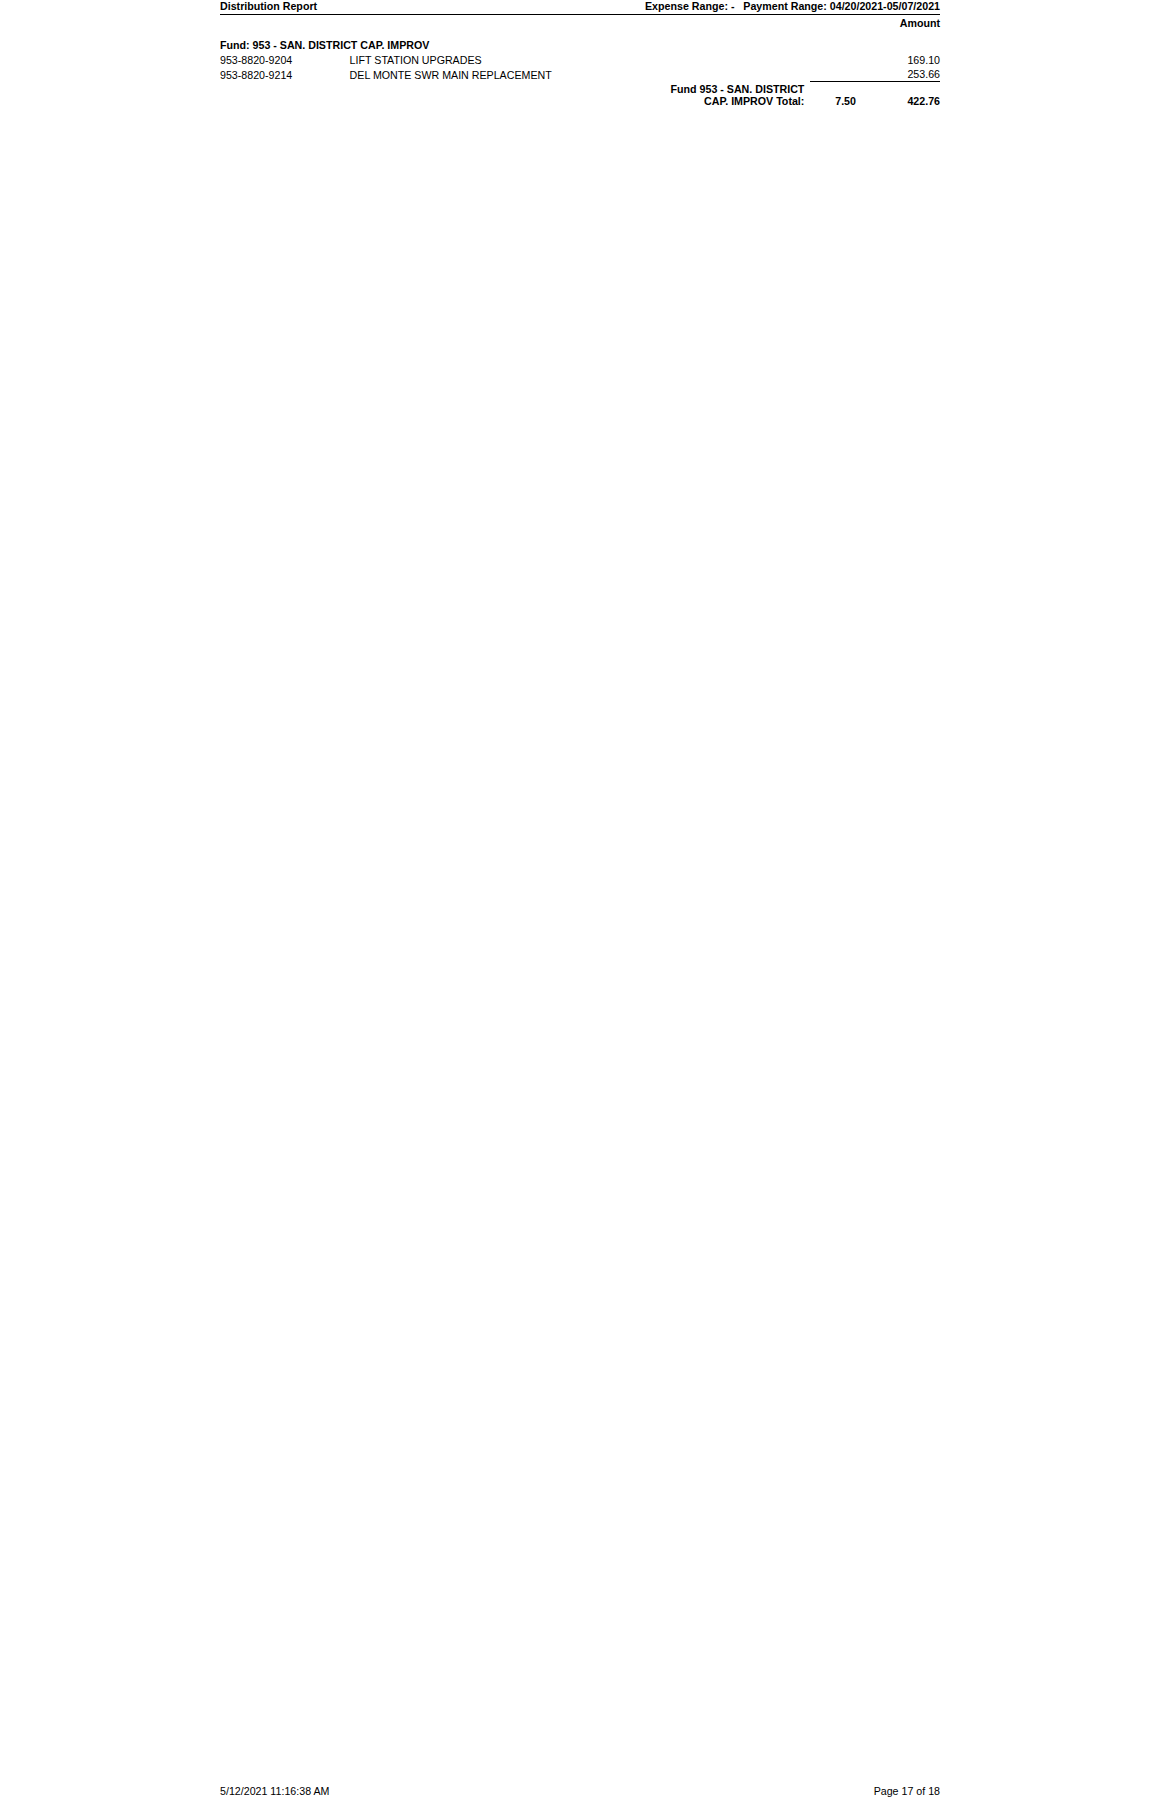Distribution Report Expense Range: - Payment Range: 04/20/2021-05/07/2021
Amount
Fund: 953 - SAN. DISTRICT CAP. IMPROV
| 953-8820-9204 | LIFT STATION UPGRADES | | | 169.10 |
| 953-8820-9214 | DEL MONTE SWR MAIN REPLACEMENT | | | 253.66 |
| | | Fund 953 - SAN. DISTRICT CAP. IMPROV Total: | 7.50 | 422.76 |
5/12/2021 11:16:38 AM Page 17 of 18